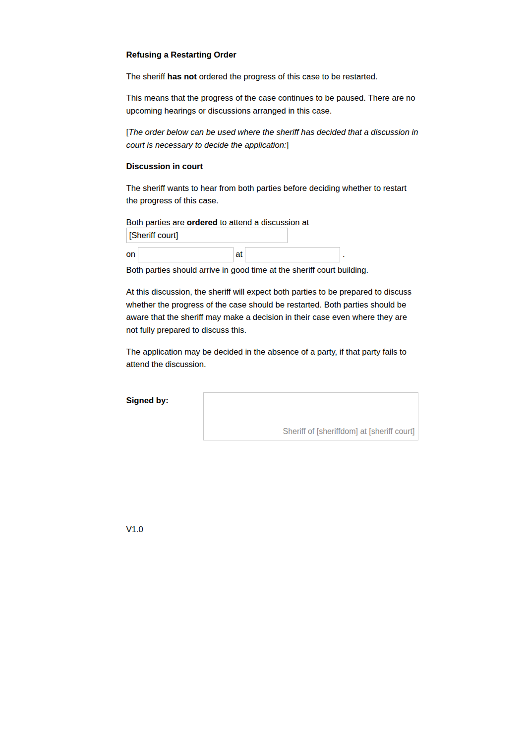Refusing a Restarting Order
The sheriff has not ordered the progress of this case to be restarted.
This means that the progress of the case continues to be paused. There are no upcoming hearings or discussions arranged in this case.
[The order below can be used where the sheriff has decided that a discussion in court is necessary to decide the application:]
Discussion in court
The sheriff wants to hear from both parties before deciding whether to restart the progress of this case.
Both parties are ordered to attend a discussion at [Sheriff court]
on at .
Both parties should arrive in good time at the sheriff court building.
At this discussion, the sheriff will expect both parties to be prepared to discuss whether the progress of the case should be restarted. Both parties should be aware that the sheriff may make a decision in their case even where they are not fully prepared to discuss this.
The application may be decided in the absence of a party, if that party fails to attend the discussion.
Signed by:
Sheriff of [sheriffdom] at [sheriff court]
V1.0